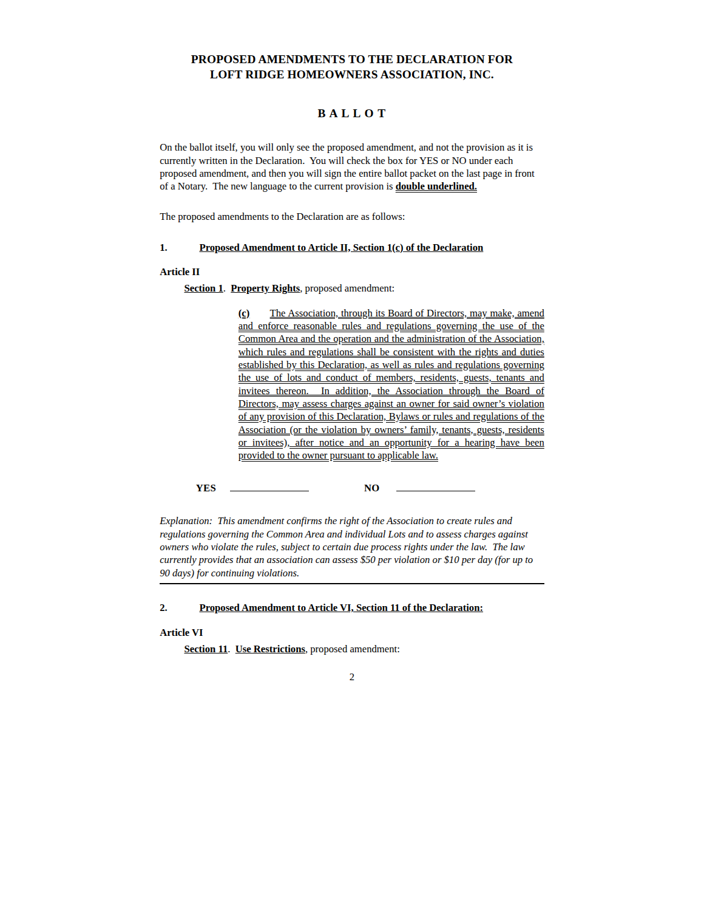PROPOSED AMENDMENTS TO THE DECLARATION FOR
LOFT RIDGE HOMEOWNERS ASSOCIATION, INC.
B A L L O T
On the ballot itself, you will only see the proposed amendment, and not the provision as it is currently written in the Declaration. You will check the box for YES or NO under each proposed amendment, and then you will sign the entire ballot packet on the last page in front of a Notary. The new language to the current provision is double underlined.
The proposed amendments to the Declaration are as follows:
1. Proposed Amendment to Article II, Section 1(c) of the Declaration
Article II
Section 1. Property Rights, proposed amendment:
(c) The Association, through its Board of Directors, may make, amend and enforce reasonable rules and regulations governing the use of the Common Area and the operation and the administration of the Association, which rules and regulations shall be consistent with the rights and duties established by this Declaration, as well as rules and regulations governing the use of lots and conduct of members, residents, guests, tenants and invitees thereon. In addition, the Association through the Board of Directors, may assess charges against an owner for said owner’s violation of any provision of this Declaration, Bylaws or rules and regulations of the Association (or the violation by owners’ family, tenants, guests, residents or invitees), after notice and an opportunity for a hearing have been provided to the owner pursuant to applicable law.
YES NO
Explanation: This amendment confirms the right of the Association to create rules and regulations governing the Common Area and individual Lots and to assess charges against owners who violate the rules, subject to certain due process rights under the law. The law currently provides that an association can assess $50 per violation or $10 per day (for up to 90 days) for continuing violations.
2. Proposed Amendment to Article VI, Section 11 of the Declaration:
Article VI
Section 11. Use Restrictions, proposed amendment:
2